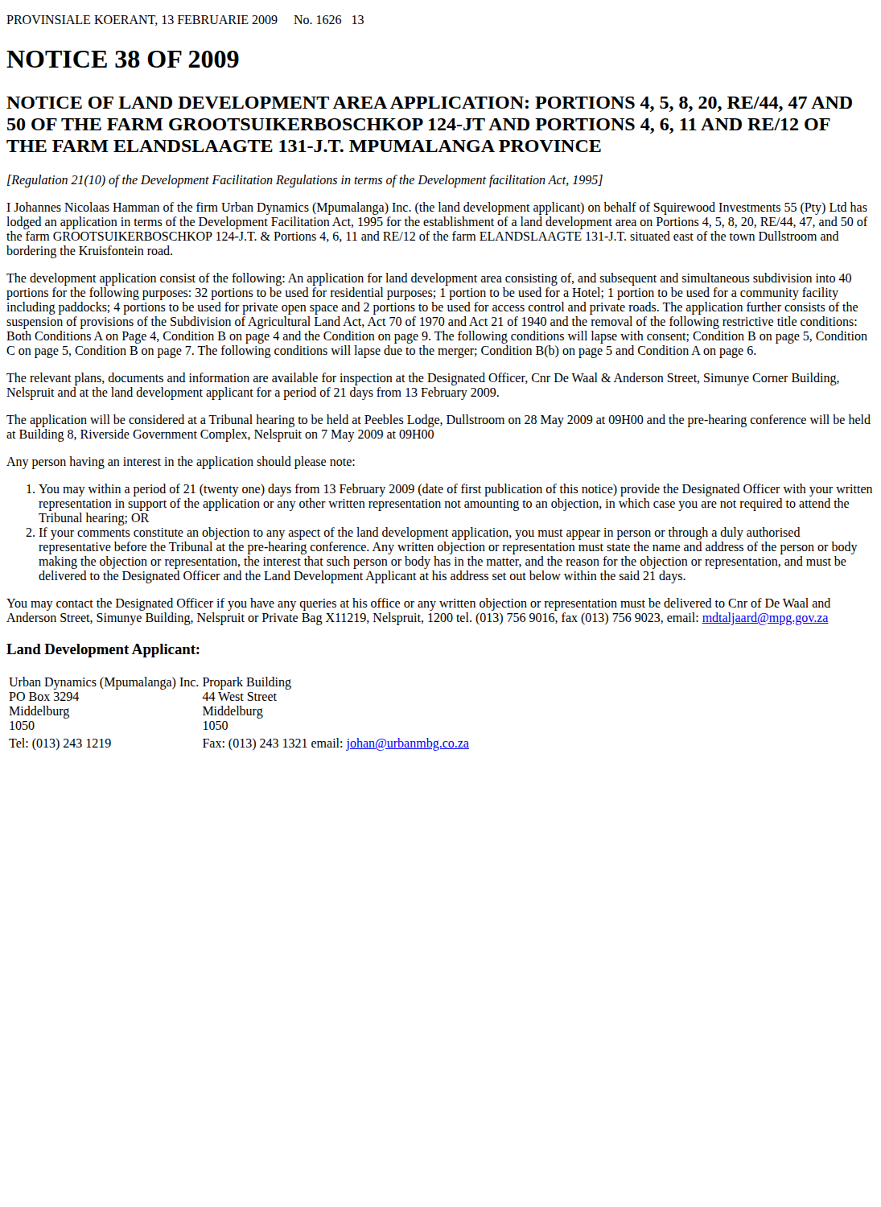PROVINSIALE KOERANT, 13 FEBRUARIE 2009 No. 1626 13
NOTICE 38 OF 2009
NOTICE OF LAND DEVELOPMENT AREA APPLICATION: PORTIONS 4, 5, 8, 20, RE/44, 47 AND 50 OF THE FARM GROOTSUIKERBOSCHKOP 124-JT AND PORTIONS 4, 6, 11 AND RE/12 OF THE FARM ELANDSLAAGTE 131-J.T. MPUMALANGA PROVINCE
[Regulation 21(10) of the Development Facilitation Regulations in terms of the Development facilitation Act, 1995]
I Johannes Nicolaas Hamman of the firm Urban Dynamics (Mpumalanga) Inc. (the land development applicant) on behalf of Squirewood Investments 55 (Pty) Ltd has lodged an application in terms of the Development Facilitation Act, 1995 for the establishment of a land development area on Portions 4, 5, 8, 20, RE/44, 47, and 50 of the farm GROOTSUIKERBOSCHKOP 124-J.T. & Portions 4, 6, 11 and RE/12 of the farm ELANDSLAAGTE 131-J.T. situated east of the town Dullstroom and bordering the Kruisfontein road.
The development application consist of the following: An application for land development area consisting of, and subsequent and simultaneous subdivision into 40 portions for the following purposes: 32 portions to be used for residential purposes; 1 portion to be used for a Hotel; 1 portion to be used for a community facility including paddocks; 4 portions to be used for private open space and 2 portions to be used for access control and private roads. The application further consists of the suspension of provisions of the Subdivision of Agricultural Land Act, Act 70 of 1970 and Act 21 of 1940 and the removal of the following restrictive title conditions: Both Conditions A on Page 4, Condition B on page 4 and the Condition on page 9. The following conditions will lapse with consent; Condition B on page 5, Condition C on page 5, Condition B on page 7. The following conditions will lapse due to the merger; Condition B(b) on page 5 and Condition A on page 6.
The relevant plans, documents and information are available for inspection at the Designated Officer, Cnr De Waal & Anderson Street, Simunye Corner Building, Nelspruit and at the land development applicant for a period of 21 days from 13 February 2009.
The application will be considered at a Tribunal hearing to be held at Peebles Lodge, Dullstroom on 28 May 2009 at 09H00 and the pre-hearing conference will be held at Building 8, Riverside Government Complex, Nelspruit on 7 May 2009 at 09H00
Any person having an interest in the application should please note:
You may within a period of 21 (twenty one) days from 13 February 2009 (date of first publication of this notice) provide the Designated Officer with your written representation in support of the application or any other written representation not amounting to an objection, in which case you are not required to attend the Tribunal hearing; OR
If your comments constitute an objection to any aspect of the land development application, you must appear in person or through a duly authorised representative before the Tribunal at the pre-hearing conference. Any written objection or representation must state the name and address of the person or body making the objection or representation, the interest that such person or body has in the matter, and the reason for the objection or representation, and must be delivered to the Designated Officer and the Land Development Applicant at his address set out below within the said 21 days.
You may contact the Designated Officer if you have any queries at his office or any written objection or representation must be delivered to Cnr of De Waal and Anderson Street, Simunye Building, Nelspruit or Private Bag X11219, Nelspruit, 1200 tel. (013) 756 9016, fax (013) 756 9023, email: mdtaljaard@mpg.gov.za
Land Development Applicant:
| Urban Dynamics (Mpumalanga) Inc. PO Box 3294 Middelburg 1050 | Propark Building 44 West Street Middelburg 1050 |
| Tel: (013) 243 1219 | Fax: (013) 243 1321 | email: johan@urbanmbg.co.za |